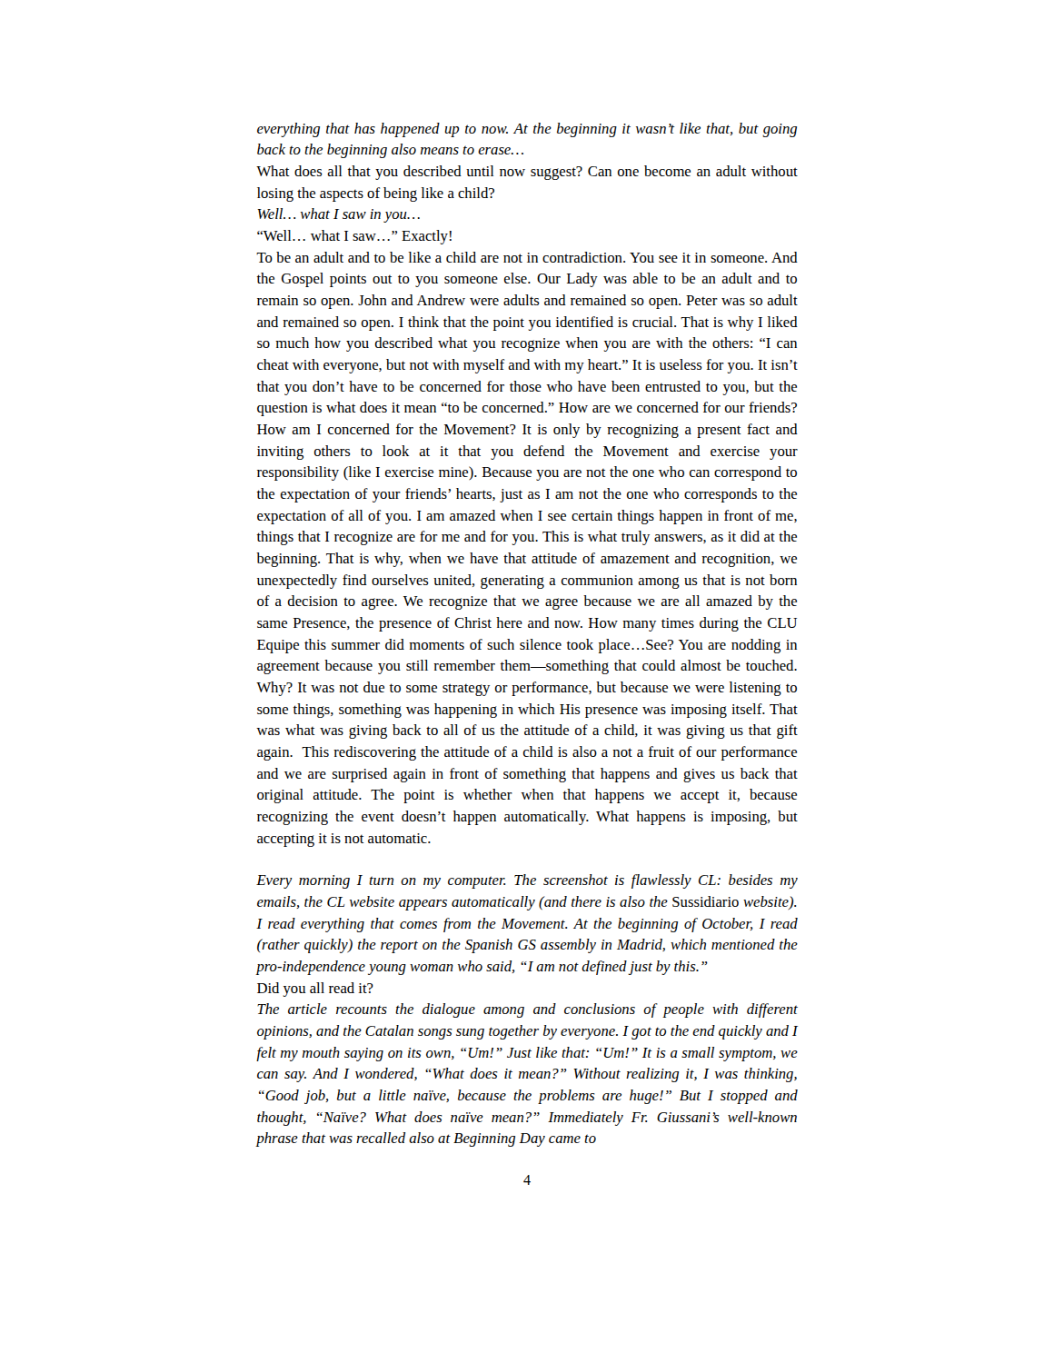everything that has happened up to now. At the beginning it wasn’t like that, but going back to the beginning also means to erase…
What does all that you described until now suggest? Can one become an adult without losing the aspects of being like a child?
Well… what I saw in you…
“Well… what I saw…” Exactly!
To be an adult and to be like a child are not in contradiction. You see it in someone. And the Gospel points out to you someone else. Our Lady was able to be an adult and to remain so open. John and Andrew were adults and remained so open. Peter was so adult and remained so open. I think that the point you identified is crucial. That is why I liked so much how you described what you recognize when you are with the others: “I can cheat with everyone, but not with myself and with my heart.” It is useless for you. It isn’t that you don’t have to be concerned for those who have been entrusted to you, but the question is what does it mean “to be concerned.” How are we concerned for our friends? How am I concerned for the Movement? It is only by recognizing a present fact and inviting others to look at it that you defend the Movement and exercise your responsibility (like I exercise mine). Because you are not the one who can correspond to the expectation of your friends’ hearts, just as I am not the one who corresponds to the expectation of all of you. I am amazed when I see certain things happen in front of me, things that I recognize are for me and for you. This is what truly answers, as it did at the beginning. That is why, when we have that attitude of amazement and recognition, we unexpectedly find ourselves united, generating a communion among us that is not born of a decision to agree. We recognize that we agree because we are all amazed by the same Presence, the presence of Christ here and now. How many times during the CLU Equipe this summer did moments of such silence took place…See? You are nodding in agreement because you still remember them—something that could almost be touched. Why? It was not due to some strategy or performance, but because we were listening to some things, something was happening in which His presence was imposing itself. That was what was giving back to all of us the attitude of a child, it was giving us that gift again. This rediscovering the attitude of a child is also a not a fruit of our performance and we are surprised again in front of something that happens and gives us back that original attitude. The point is whether when that happens we accept it, because recognizing the event doesn’t happen automatically. What happens is imposing, but accepting it is not automatic.
Every morning I turn on my computer. The screenshot is flawlessly CL: besides my emails, the CL website appears automatically (and there is also the Sussidiario website). I read everything that comes from the Movement. At the beginning of October, I read (rather quickly) the report on the Spanish GS assembly in Madrid, which mentioned the pro-independence young woman who said, “I am not defined just by this.”
Did you all read it?
The article recounts the dialogue among and conclusions of people with different opinions, and the Catalan songs sung together by everyone. I got to the end quickly and I felt my mouth saying on its own, “Um!” Just like that: “Um!” It is a small symptom, we can say. And I wondered, “What does it mean?” Without realizing it, I was thinking, “Good job, but a little naïve, because the problems are huge!” But I stopped and thought, “Naïve? What does naïve mean?” Immediately Fr. Giussani’s well-known phrase that was recalled also at Beginning Day came to
4